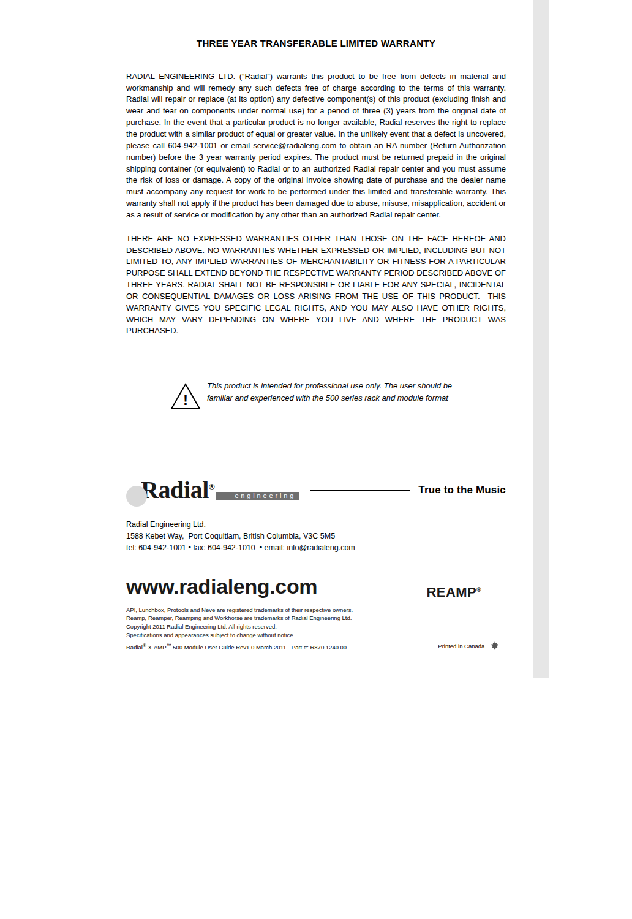THREE YEAR TRANSFERABLE LIMITED WARRANTY
RADIAL ENGINEERING LTD. (“Radial”) warrants this product to be free from defects in material and workmanship and will remedy any such defects free of charge according to the terms of this warranty. Radial will repair or replace (at its option) any defective component(s) of this product (excluding finish and wear and tear on components under normal use) for a period of three (3) years from the original date of purchase. In the event that a particular product is no longer available, Radial reserves the right to replace the product with a similar product of equal or greater value. In the unlikely event that a defect is uncovered, please call 604-942-1001 or email service@radialeng.com to obtain an RA number (Return Authorization number) before the 3 year warranty period expires. The product must be returned prepaid in the original shipping container (or equivalent) to Radial or to an authorized Radial repair center and you must assume the risk of loss or damage. A copy of the original invoice showing date of purchase and the dealer name must accompany any request for work to be performed under this limited and transferable warranty. This warranty shall not apply if the product has been damaged due to abuse, misuse, misapplication, accident or as a result of service or modification by any other than an authorized Radial repair center.
THERE ARE NO EXPRESSED WARRANTIES OTHER THAN THOSE ON THE FACE HEREOF AND DESCRIBED ABOVE. NO WARRANTIES WHETHER EXPRESSED OR IMPLIED, INCLUDING BUT NOT LIMITED TO, ANY IMPLIED WARRANTIES OF MERCHANTABILITY OR FITNESS FOR A PARTICULAR PURPOSE SHALL EXTEND BEYOND THE RESPECTIVE WARRANTY PERIOD DESCRIBED ABOVE OF THREE YEARS. RADIAL SHALL NOT BE RESPONSIBLE OR LIABLE FOR ANY SPECIAL, INCIDENTAL OR CONSEQUENTIAL DAMAGES OR LOSS ARISING FROM THE USE OF THIS PRODUCT. THIS WARRANTY GIVES YOU SPECIFIC LEGAL RIGHTS, AND YOU MAY ALSO HAVE OTHER RIGHTS, WHICH MAY VARY DEPENDING ON WHERE YOU LIVE AND WHERE THE PRODUCT WAS PURCHASED.
!
This product is intended for professional use only. The user should be familiar and experienced with the 500 series rack and module format
Radial®
engineering
True to the Music
Radial Engineering Ltd.
1588 Kebet Way, Port Coquitlam, British Columbia, V3C 5M5
tel: 604-942-1001 • fax: 604-942-1010 • email: info@radialeng.com
www.radialeng.com
REAMP®
API, Lunchbox, Protools and Neve are registered trademarks of their respective owners.
Reamp, Reamper, Reamping and Workhorse are trademarks of Radial Engineering Ltd.
Copyright 2011 Radial Engineering Ltd. All rights reserved.
Specifications and appearances subject to change without notice.
Radial® X-AMP™ 500 Module User Guide Rev1.0 March 2011 - Part #: R870 1240 00
Printed in Canada